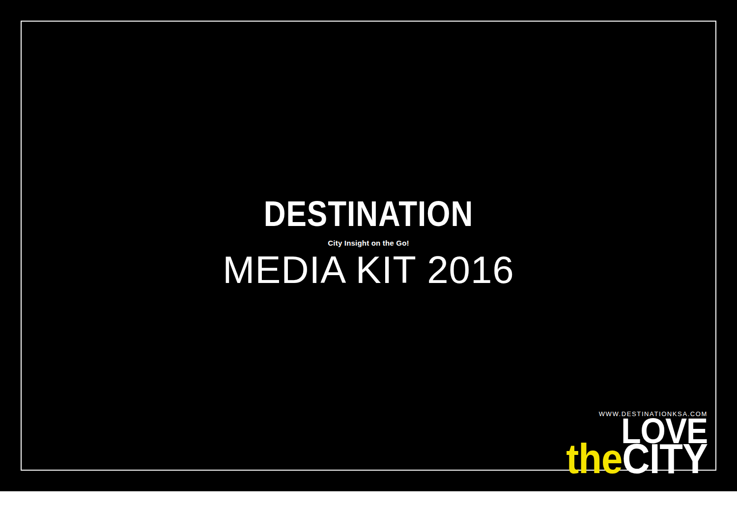DESTINATION
City Insight on the Go!
MEDIA KIT 2016
WWW.DESTINATIONKSA.COM
LOVE
the CITY